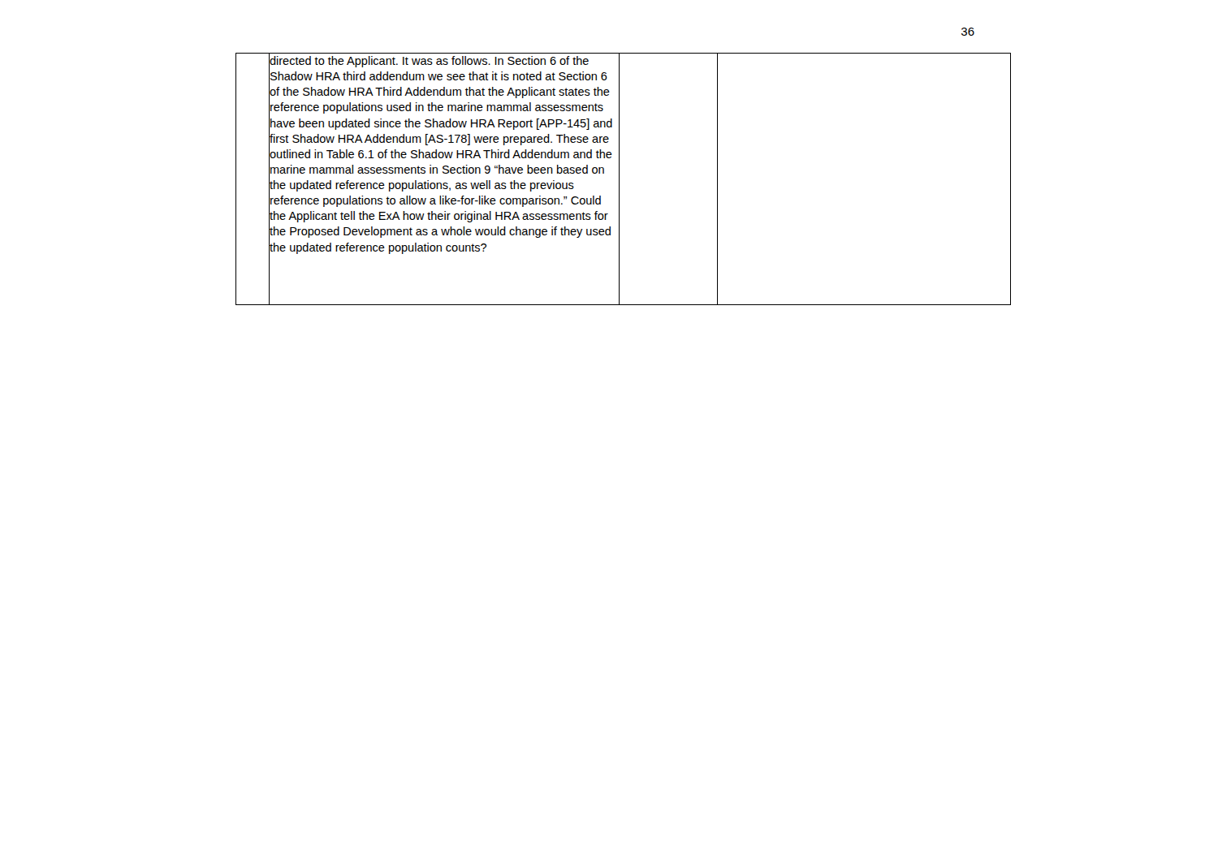36
| | directed to the Applicant. It was as follows. In Section 6 of the Shadow HRA third addendum we see that it is noted at Section 6 of the Shadow HRA Third Addendum that the Applicant states the reference populations used in the marine mammal assessments have been updated since the Shadow HRA Report [APP-145] and first Shadow HRA Addendum [AS-178] were prepared. These are outlined in Table 6.1 of the Shadow HRA Third Addendum and the marine mammal assessments in Section 9 “have been based on the updated reference populations, as well as the previous reference populations to allow a like-for-like comparison.” Could the Applicant tell the ExA how their original HRA assessments for the Proposed Development as a whole would change if they used the updated reference population counts? | | |